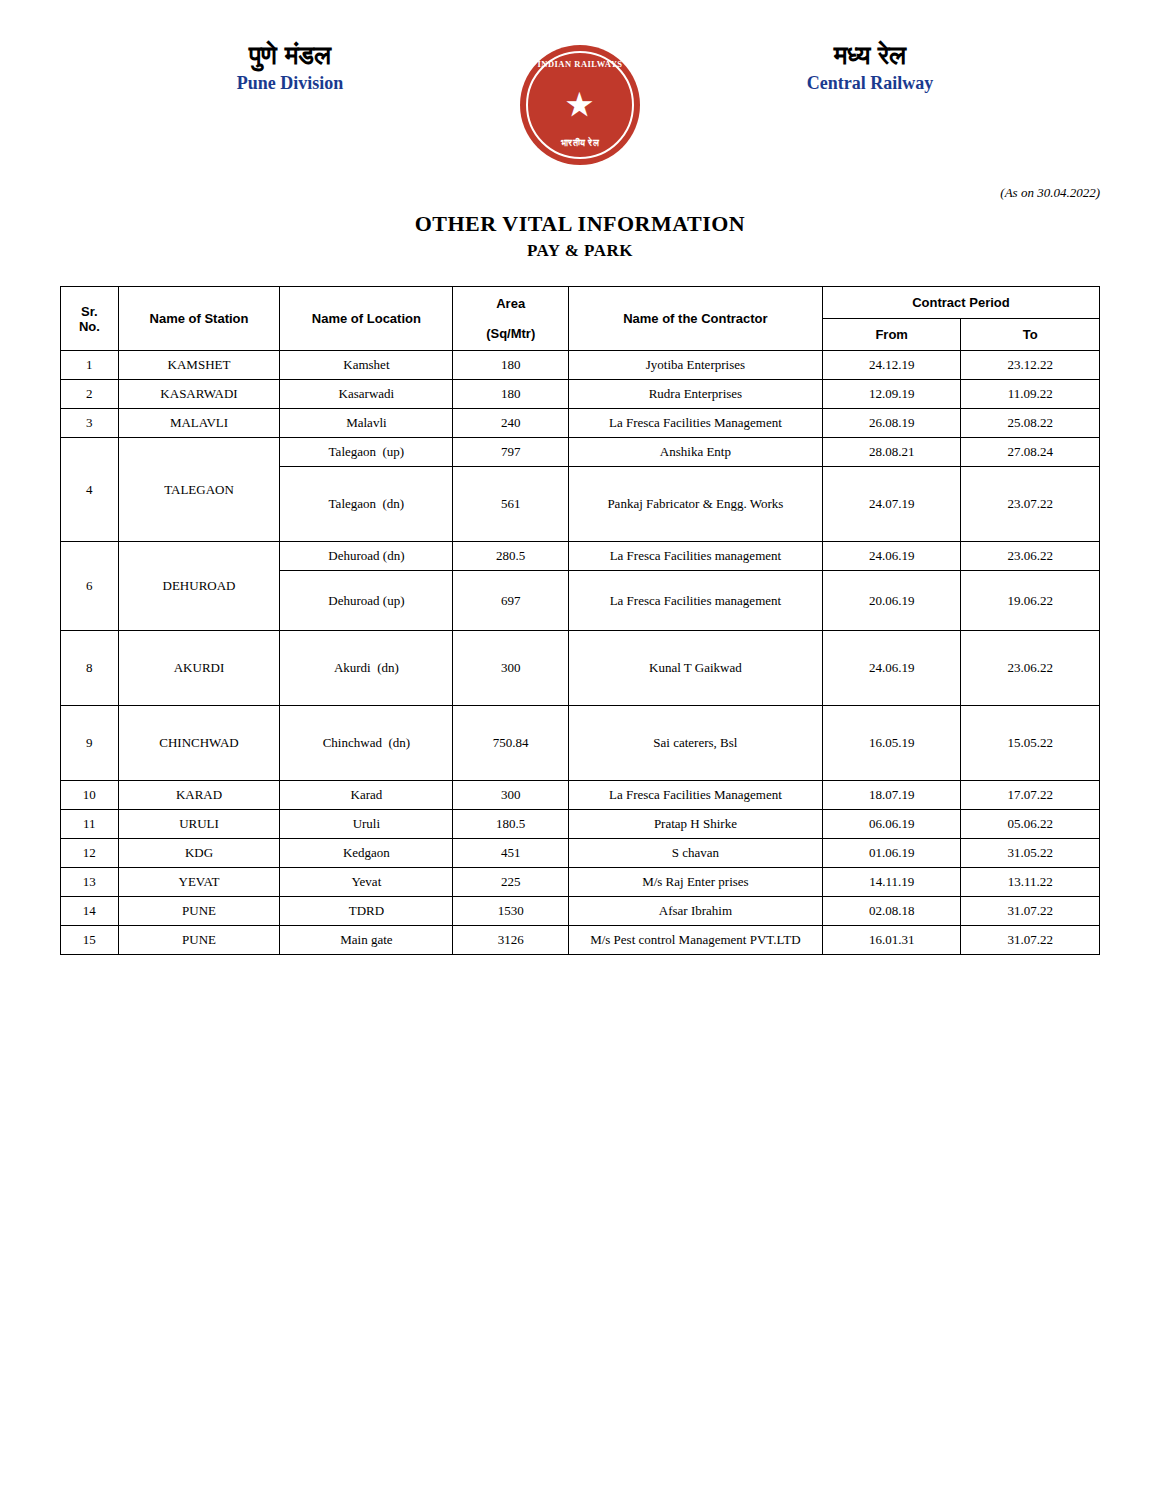पुणे मंडल
Pune Division
INDIAN RAILWAYS
★
भारतीय रेल
मध्य रेल
Central Railway
(As on 30.04.2022)
OTHER VITAL INFORMATION
PAY & PARK
| Sr. No. | Name of Station | Name of Location | Area (Sq/Mtr) | Name of the Contractor | Contract Period |
| --- | --- | --- | --- | --- | --- |
| From | To |
| 1 | KAMSHET | Kamshet | 180 | Jyotiba Enterprises | 24.12.19 | 23.12.22 |
| 2 | KASARWADI | Kasarwadi | 180 | Rudra Enterprises | 12.09.19 | 11.09.22 |
| 3 | MALAVLI | Malavli | 240 | La Fresca Facilities Management | 26.08.19 | 25.08.22 |
| 4 | TALEGAON | Talegaon (up) | 797 | Anshika Entp | 28.08.21 | 27.08.24 |
| Talegaon (dn) | 561 | Pankaj Fabricator & Engg. Works | 24.07.19 | 23.07.22 |
| 6 | DEHUROAD | Dehuroad (dn) | 280.5 | La Fresca Facilities management | 24.06.19 | 23.06.22 |
| Dehuroad (up) | 697 | La Fresca Facilities management | 20.06.19 | 19.06.22 |
| 8 | AKURDI | Akurdi (dn) | 300 | Kunal T Gaikwad | 24.06.19 | 23.06.22 |
| 9 | CHINCHWAD | Chinchwad (dn) | 750.84 | Sai caterers, Bsl | 16.05.19 | 15.05.22 |
| 10 | KARAD | Karad | 300 | La Fresca Facilities Management | 18.07.19 | 17.07.22 |
| 11 | URULI | Uruli | 180.5 | Pratap H Shirke | 06.06.19 | 05.06.22 |
| 12 | KDG | Kedgaon | 451 | S chavan | 01.06.19 | 31.05.22 |
| 13 | YEVAT | Yevat | 225 | M/s Raj Enter prises | 14.11.19 | 13.11.22 |
| 14 | PUNE | TDRD | 1530 | Afsar Ibrahim | 02.08.18 | 31.07.22 |
| 15 | PUNE | Main gate | 3126 | M/s Pest control Management PVT.LTD | 16.01.31 | 31.07.22 |